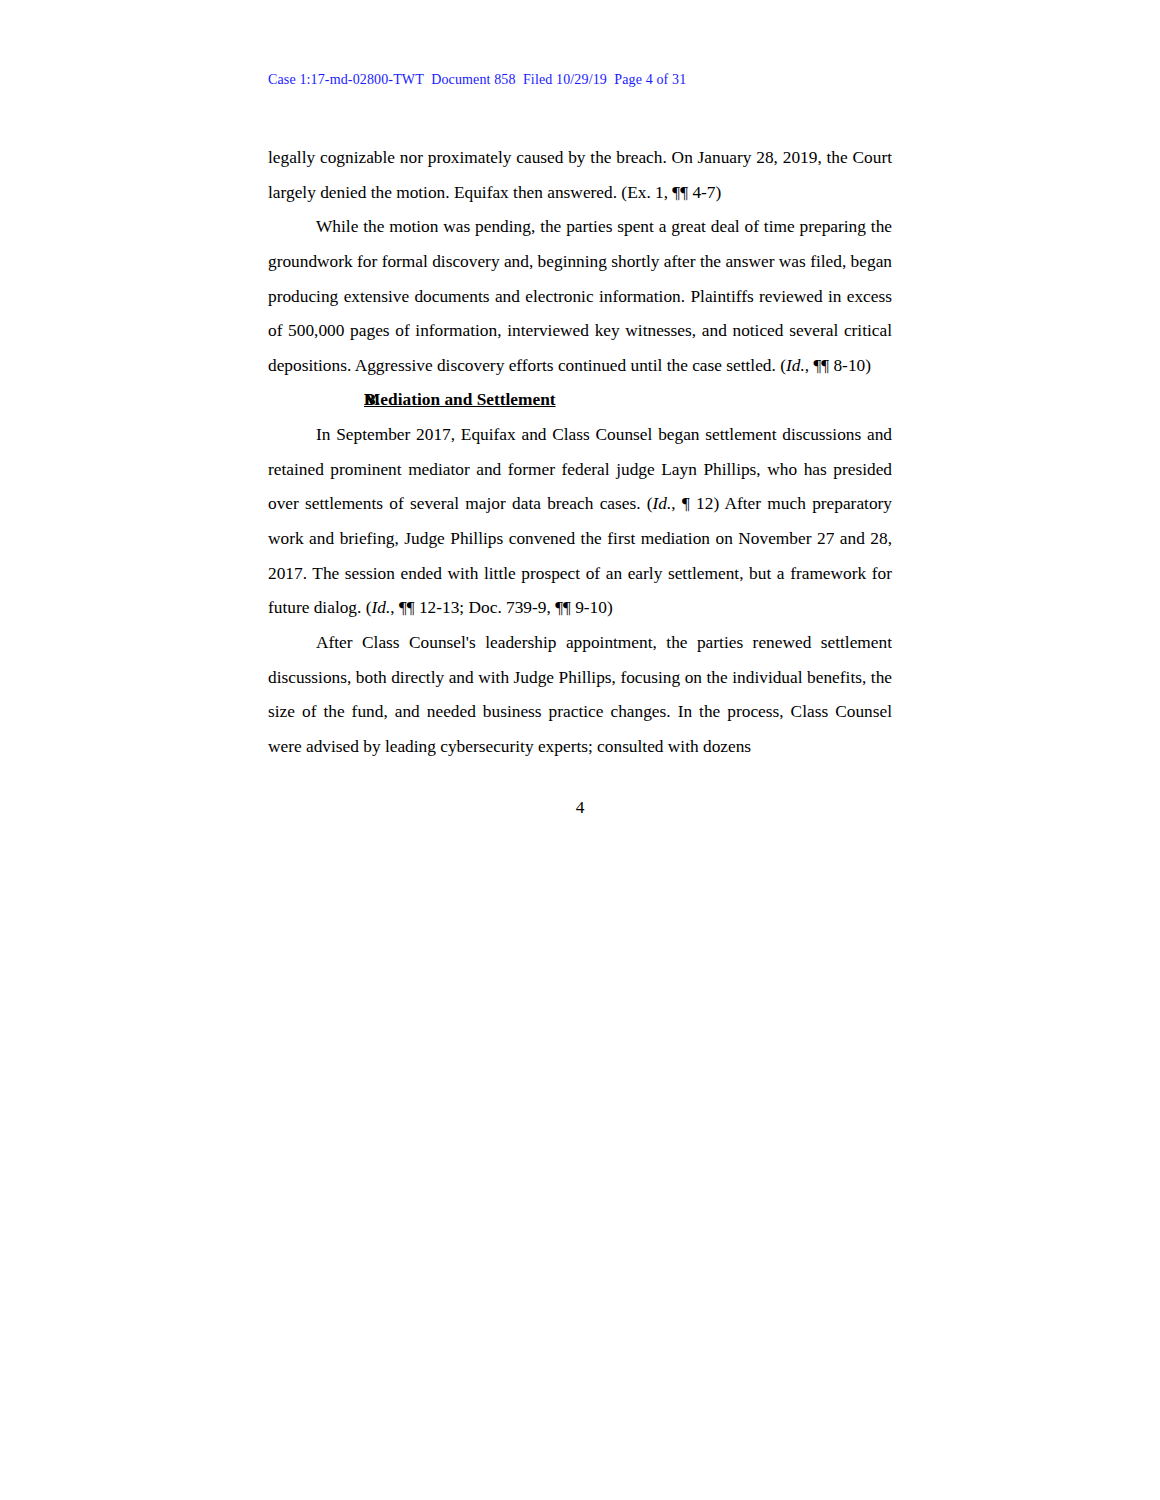Case 1:17-md-02800-TWT Document 858 Filed 10/29/19 Page 4 of 31
legally cognizable nor proximately caused by the breach. On January 28, 2019, the Court largely denied the motion. Equifax then answered. (Ex. 1, ¶¶ 4-7)
While the motion was pending, the parties spent a great deal of time preparing the groundwork for formal discovery and, beginning shortly after the answer was filed, began producing extensive documents and electronic information. Plaintiffs reviewed in excess of 500,000 pages of information, interviewed key witnesses, and noticed several critical depositions. Aggressive discovery efforts continued until the case settled. (Id., ¶¶ 8-10)
B. Mediation and Settlement
In September 2017, Equifax and Class Counsel began settlement discussions and retained prominent mediator and former federal judge Layn Phillips, who has presided over settlements of several major data breach cases. (Id., ¶ 12) After much preparatory work and briefing, Judge Phillips convened the first mediation on November 27 and 28, 2017. The session ended with little prospect of an early settlement, but a framework for future dialog. (Id., ¶¶ 12-13; Doc. 739-9, ¶¶ 9-10)
After Class Counsel's leadership appointment, the parties renewed settlement discussions, both directly and with Judge Phillips, focusing on the individual benefits, the size of the fund, and needed business practice changes. In the process, Class Counsel were advised by leading cybersecurity experts; consulted with dozens
4